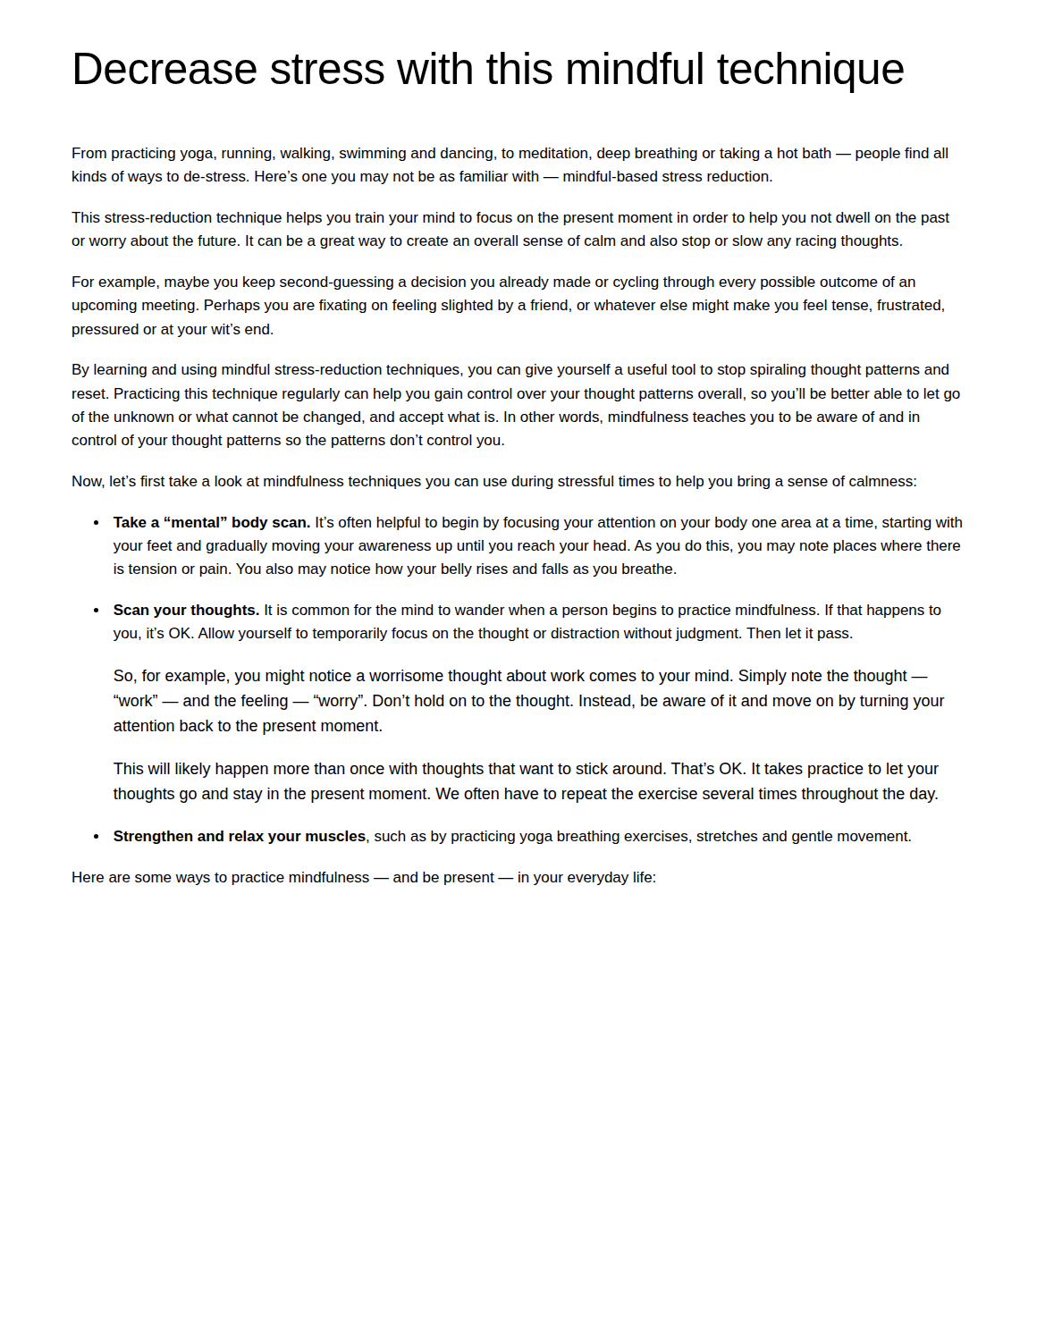Decrease stress with this mindful technique
From practicing yoga, running, walking, swimming and dancing, to meditation, deep breathing or taking a hot bath — people find all kinds of ways to de-stress. Here’s one you may not be as familiar with — mindful-based stress reduction.
This stress-reduction technique helps you train your mind to focus on the present moment in order to help you not dwell on the past or worry about the future. It can be a great way to create an overall sense of calm and also stop or slow any racing thoughts.
For example, maybe you keep second-guessing a decision you already made or cycling through every possible outcome of an upcoming meeting. Perhaps you are fixating on feeling slighted by a friend, or whatever else might make you feel tense, frustrated, pressured or at your wit’s end.
By learning and using mindful stress-reduction techniques, you can give yourself a useful tool to stop spiraling thought patterns and reset. Practicing this technique regularly can help you gain control over your thought patterns overall, so you’ll be better able to let go of the unknown or what cannot be changed, and accept what is. In other words, mindfulness teaches you to be aware of and in control of your thought patterns so the patterns don’t control you.
Now, let’s first take a look at mindfulness techniques you can use during stressful times to help you bring a sense of calmness:
Take a “mental” body scan. It’s often helpful to begin by focusing your attention on your body one area at a time, starting with your feet and gradually moving your awareness up until you reach your head. As you do this, you may note places where there is tension or pain. You also may notice how your belly rises and falls as you breathe.
Scan your thoughts. It is common for the mind to wander when a person begins to practice mindfulness. If that happens to you, it’s OK. Allow yourself to temporarily focus on the thought or distraction without judgment. Then let it pass.
So, for example, you might notice a worrisome thought about work comes to your mind. Simply note the thought — “work” — and the feeling — “worry”. Don’t hold on to the thought. Instead, be aware of it and move on by turning your attention back to the present moment.
This will likely happen more than once with thoughts that want to stick around. That’s OK. It takes practice to let your thoughts go and stay in the present moment. We often have to repeat the exercise several times throughout the day.
Strengthen and relax your muscles, such as by practicing yoga breathing exercises, stretches and gentle movement.
Here are some ways to practice mindfulness — and be present — in your everyday life: